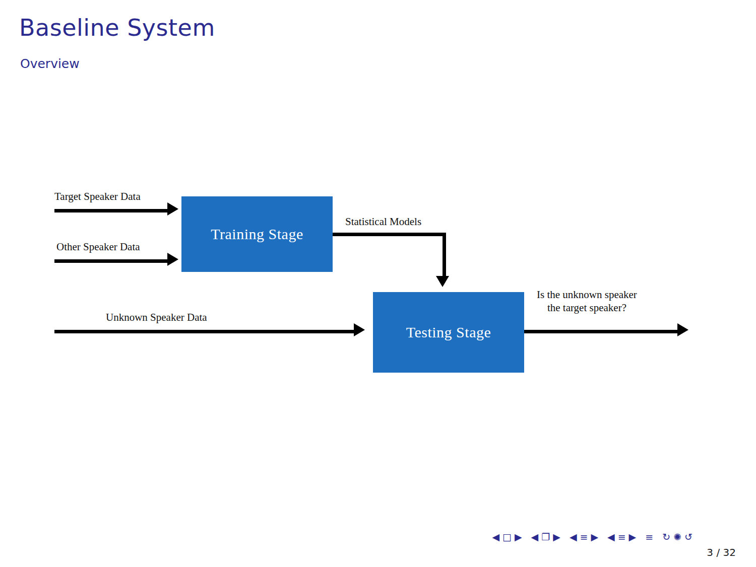Baseline System
Overview
Target Speaker Data
Other Speaker Data
Unknown Speaker Data
Statistical Models
Is the unknown speaker
the target speaker?
Training Stage
Testing Stage
◀□▶ ◀❐▶ ◀≡▶ ◀≡▶ ≡ ↻✺↺
3 / 32